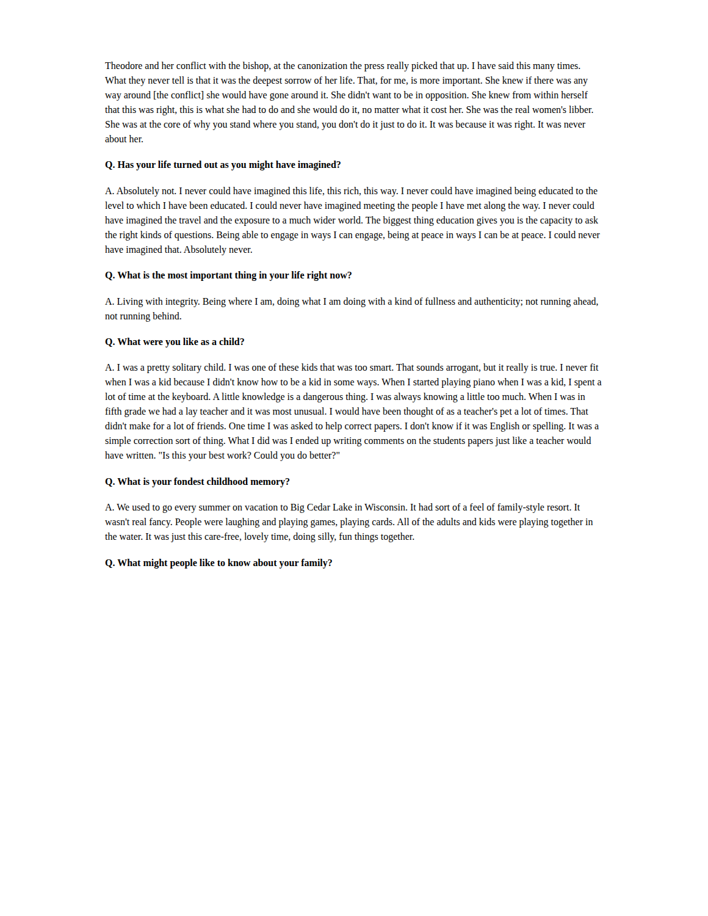Theodore and her conflict with the bishop, at the canonization the press really picked that up. I have said this many times. What they never tell is that it was the deepest sorrow of her life. That, for me, is more important. She knew if there was any way around [the conflict] she would have gone around it. She didn't want to be in opposition. She knew from within herself that this was right, this is what she had to do and she would do it, no matter what it cost her. She was the real women's libber. She was at the core of why you stand where you stand, you don't do it just to do it. It was because it was right. It was never about her.
Q. Has your life turned out as you might have imagined?
A. Absolutely not. I never could have imagined this life, this rich, this way. I never could have imagined being educated to the level to which I have been educated. I could never have imagined meeting the people I have met along the way. I never could have imagined the travel and the exposure to a much wider world. The biggest thing education gives you is the capacity to ask the right kinds of questions. Being able to engage in ways I can engage, being at peace in ways I can be at peace. I could never have imagined that. Absolutely never.
Q. What is the most important thing in your life right now?
A. Living with integrity. Being where I am, doing what I am doing with a kind of fullness and authenticity; not running ahead, not running behind.
Q. What were you like as a child?
A. I was a pretty solitary child. I was one of these kids that was too smart. That sounds arrogant, but it really is true. I never fit when I was a kid because I didn't know how to be a kid in some ways. When I started playing piano when I was a kid, I spent a lot of time at the keyboard. A little knowledge is a dangerous thing. I was always knowing a little too much. When I was in fifth grade we had a lay teacher and it was most unusual. I would have been thought of as a teacher's pet a lot of times. That didn't make for a lot of friends. One time I was asked to help correct papers. I don't know if it was English or spelling. It was a simple correction sort of thing. What I did was I ended up writing comments on the students papers just like a teacher would have written. "Is this your best work? Could you do better?"
Q. What is your fondest childhood memory?
A. We used to go every summer on vacation to Big Cedar Lake in Wisconsin. It had sort of a feel of family-style resort. It wasn't real fancy. People were laughing and playing games, playing cards. All of the adults and kids were playing together in the water. It was just this care-free, lovely time, doing silly, fun things together.
Q. What might people like to know about your family?